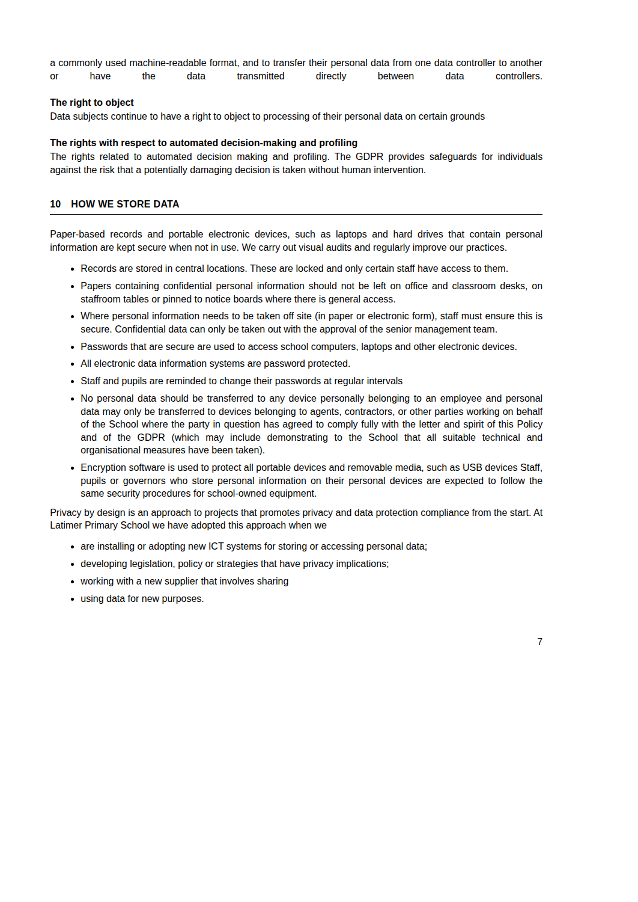a commonly used machine-readable format, and to transfer their personal data from one data controller to another or have the data transmitted directly between data controllers.
The right to object
Data subjects continue to have a right to object to processing of their personal data on certain grounds
The rights with respect to automated decision-making and profiling
The rights related to automated decision making and profiling. The GDPR provides safeguards for individuals against the risk that a potentially damaging decision is taken without human intervention.
10 HOW WE STORE DATA
Paper-based records and portable electronic devices, such as laptops and hard drives that contain personal information are kept secure when not in use. We carry out visual audits and regularly improve our practices.
Records are stored in central locations. These are locked and only certain staff have access to them.
Papers containing confidential personal information should not be left on office and classroom desks, on staffroom tables or pinned to notice boards where there is general access.
Where personal information needs to be taken off site (in paper or electronic form), staff must ensure this is secure. Confidential data can only be taken out with the approval of the senior management team.
Passwords that are secure are used to access school computers, laptops and other electronic devices.
All electronic data information systems are password protected.
Staff and pupils are reminded to change their passwords at regular intervals
No personal data should be transferred to any device personally belonging to an employee and personal data may only be transferred to devices belonging to agents, contractors, or other parties working on behalf of the School where the party in question has agreed to comply fully with the letter and spirit of this Policy and of the GDPR (which may include demonstrating to the School that all suitable technical and organisational measures have been taken).
Encryption software is used to protect all portable devices and removable media, such as USB devices Staff, pupils or governors who store personal information on their personal devices are expected to follow the same security procedures for school-owned equipment.
Privacy by design is an approach to projects that promotes privacy and data protection compliance from the start. At Latimer Primary School we have adopted this approach when we
are installing or adopting new ICT systems for storing or accessing personal data;
developing legislation, policy or strategies that have privacy implications;
working with a new supplier that involves sharing
using data for new purposes.
7